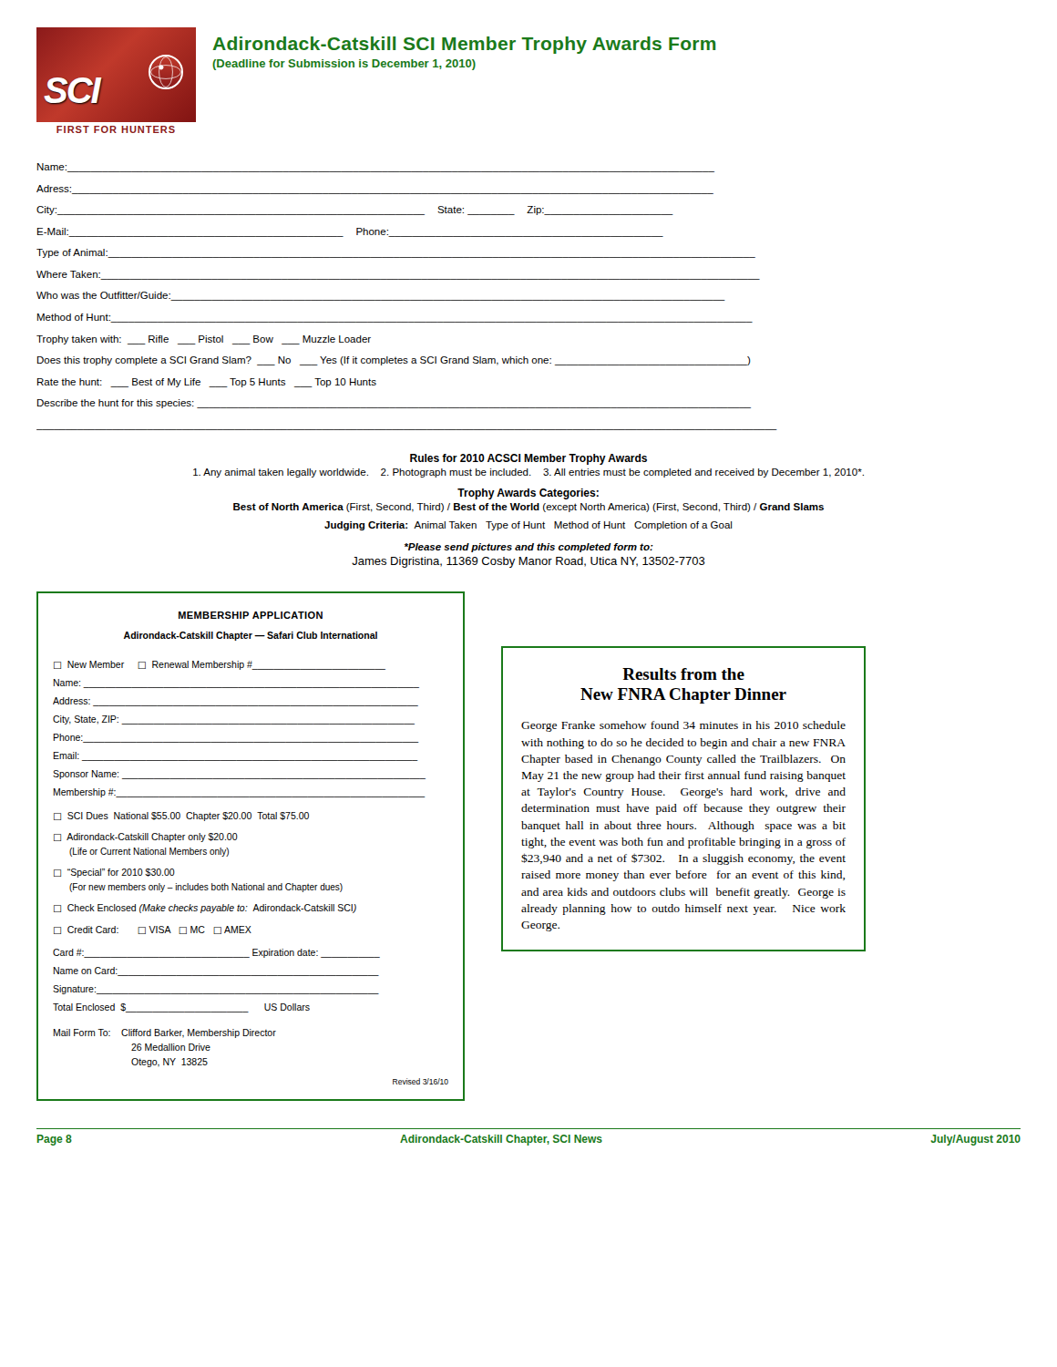SCI
FIRST FOR HUNTERS
Adirondack-Catskill SCI Member Trophy Awards Form
(Deadline for Submission is December 1, 2010)
Name:_______________________________________________________________________________________________________________
Adress:______________________________________________________________________________________________________________
City:_______________________________________________________________ State: ________ Zip:______________________
E-Mail:_______________________________________________ Phone:_______________________________________________
Type of Animal:_______________________________________________________________________________________________________________
Where Taken:_________________________________________________________________________________________________________________
Who was the Outfitter/Guide:_______________________________________________________________________________________________
Method of Hunt:______________________________________________________________________________________________________________
Trophy taken with: ___ Rifle ___ Pistol ___ Bow ___ Muzzle Loader
Does this trophy complete a SCI Grand Slam? ___ No ___ Yes (If it completes a SCI Grand Slam, which one: _________________________________)
Rate the hunt: ___ Best of My Life ___ Top 5 Hunts ___ Top 10 Hunts
Describe the hunt for this species: _______________________________________________________________________________________________
_______________________________________________________________________________________________________________________________
Rules for 2010 ACSCI Member Trophy Awards
1. Any animal taken legally worldwide. 2. Photograph must be included. 3. All entries must be completed and received by December 1, 2010*.
Trophy Awards Categories:
Best of North America (First, Second, Third) / Best of the World (except North America) (First, Second, Third) / Grand Slams
Judging Criteria: Animal Taken Type of Hunt Method of Hunt Completion of a Goal
*Please send pictures and this completed form to:
James Digristina, 11369 Cosby Manor Road, Utica NY, 13502-7703
MEMBERSHIP APPLICATION
Adirondack-Catskill Chapter — Safari Club International
□ New Member □ Renewal Membership #_________________________
Name: _______________________________________________________________
Address: _____________________________________________________________
City, State, ZIP: _______________________________________________________
Phone:_______________________________________________________________
Email: _______________________________________________________________
Sponsor Name: _________________________________________________________
Membership #:__________________________________________________________
□ SCI Dues National $55.00 Chapter $20.00 Total $75.00
□ Adirondack-Catskill Chapter only $20.00 (Life or Current National Members only)
□ “Special” for 2010 $30.00 (For new members only – includes both National and Chapter dues)
□ Check Enclosed (Make checks payable to: Adirondack-Catskill SCI)
□ Credit Card: □ VISA □ MC □ AMEX
Card #:_______________________________ Expiration date: ___________
Name on Card:_________________________________________________
Signature:_____________________________________________________
Total Enclosed $_______________________ US Dollars
Mail Form To: Clifford Barker, Membership Director
26 Medallion Drive
Otego, NY 13825
Revised 3/16/10
Results from the
New FNRA Chapter Dinner
George Franke somehow found 34 minutes in his 2010 schedule with nothing to do so he decided to begin and chair a new FNRA Chapter based in Chenango County called the Trailblazers. On May 21 the new group had their first annual fund raising banquet at Taylor's Country House. George's hard work, drive and determination must have paid off because they outgrew their banquet hall in about three hours. Although space was a bit tight, the event was both fun and profitable bringing in a gross of $23,940 and a net of $7302. In a sluggish economy, the event raised more money than ever before for an event of this kind, and area kids and outdoors clubs will benefit greatly. George is already planning how to outdo himself next year. Nice work George.
Page 8
Adirondack-Catskill Chapter, SCI News
July/August 2010